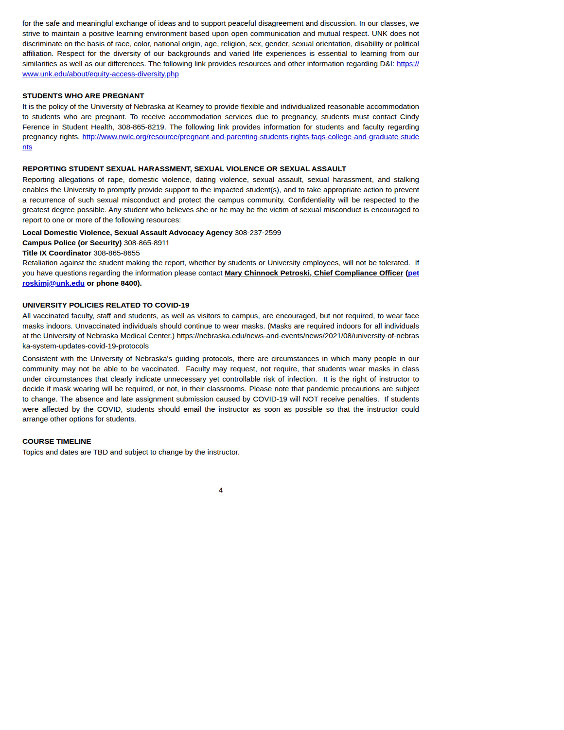for the safe and meaningful exchange of ideas and to support peaceful disagreement and discussion. In our classes, we strive to maintain a positive learning environment based upon open communication and mutual respect. UNK does not discriminate on the basis of race, color, national origin, age, religion, sex, gender, sexual orientation, disability or political affiliation. Respect for the diversity of our backgrounds and varied life experiences is essential to learning from our similarities as well as our differences. The following link provides resources and other information regarding D&I: https://www.unk.edu/about/equity-access-diversity.php
Students Who Are Pregnant
It is the policy of the University of Nebraska at Kearney to provide flexible and individualized reasonable accommodation to students who are pregnant. To receive accommodation services due to pregnancy, students must contact Cindy Ference in Student Health, 308-865-8219. The following link provides information for students and faculty regarding pregnancy rights. http://www.nwlc.org/resource/pregnant-and-parenting-students-rights-faqs-college-and-graduate-students
Reporting Student Sexual Harassment, Sexual Violence or Sexual Assault
Reporting allegations of rape, domestic violence, dating violence, sexual assault, sexual harassment, and stalking enables the University to promptly provide support to the impacted student(s), and to take appropriate action to prevent a recurrence of such sexual misconduct and protect the campus community. Confidentiality will be respected to the greatest degree possible. Any student who believes she or he may be the victim of sexual misconduct is encouraged to report to one or more of the following resources:
Local Domestic Violence, Sexual Assault Advocacy Agency 308-237-2599
Campus Police (or Security) 308-865-8911
Title IX Coordinator 308-865-8655
Retaliation against the student making the report, whether by students or University employees, will not be tolerated. If you have questions regarding the information please contact Mary Chinnock Petroski, Chief Compliance Officer (petroskimj@unk.edu or phone 8400).
University Policies Related to COVID-19
All vaccinated faculty, staff and students, as well as visitors to campus, are encouraged, but not required, to wear face masks indoors. Unvaccinated individuals should continue to wear masks. (Masks are required indoors for all individuals at the University of Nebraska Medical Center.) https://nebraska.edu/news-and-events/news/2021/08/university-of-nebraska-system-updates-covid-19-protocols
Consistent with the University of Nebraska's guiding protocols, there are circumstances in which many people in our community may not be able to be vaccinated. Faculty may request, not require, that students wear masks in class under circumstances that clearly indicate unnecessary yet controllable risk of infection. It is the right of instructor to decide if mask wearing will be required, or not, in their classrooms. Please note that pandemic precautions are subject to change. The absence and late assignment submission caused by COVID-19 will NOT receive penalties. If students were affected by the COVID, students should email the instructor as soon as possible so that the instructor could arrange other options for students.
Course Timeline
Topics and dates are TBD and subject to change by the instructor.
4